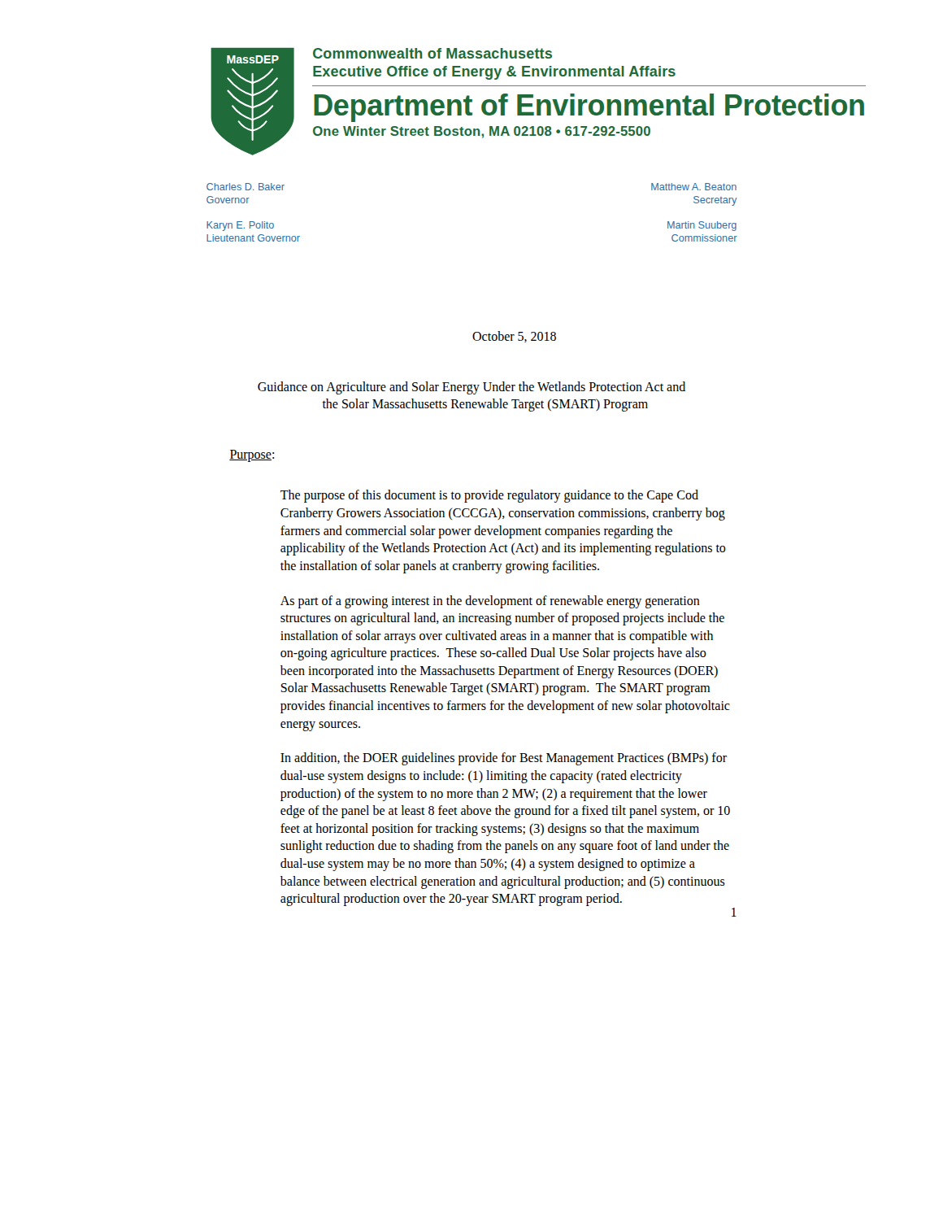MassDEP
Commonwealth of Massachusetts
Executive Office of Energy & Environmental Affairs
Department of Environmental Protection
One Winter Street Boston, MA 02108 • 617-292-5500
Charles D. Baker
Governor
Matthew A. Beaton
Secretary
Karyn E. Polito
Lieutenant Governor
Martin Suuberg
Commissioner
October 5, 2018
Guidance on Agriculture and Solar Energy Under the Wetlands Protection Act and the Solar Massachusetts Renewable Target (SMART) Program
Purpose:
The purpose of this document is to provide regulatory guidance to the Cape Cod Cranberry Growers Association (CCCGA), conservation commissions, cranberry bog farmers and commercial solar power development companies regarding the applicability of the Wetlands Protection Act (Act) and its implementing regulations to the installation of solar panels at cranberry growing facilities.
As part of a growing interest in the development of renewable energy generation structures on agricultural land, an increasing number of proposed projects include the installation of solar arrays over cultivated areas in a manner that is compatible with on-going agriculture practices. These so-called Dual Use Solar projects have also been incorporated into the Massachusetts Department of Energy Resources (DOER) Solar Massachusetts Renewable Target (SMART) program. The SMART program provides financial incentives to farmers for the development of new solar photovoltaic energy sources.
In addition, the DOER guidelines provide for Best Management Practices (BMPs) for dual-use system designs to include: (1) limiting the capacity (rated electricity production) of the system to no more than 2 MW; (2) a requirement that the lower edge of the panel be at least 8 feet above the ground for a fixed tilt panel system, or 10 feet at horizontal position for tracking systems; (3) designs so that the maximum sunlight reduction due to shading from the panels on any square foot of land under the dual-use system may be no more than 50%; (4) a system designed to optimize a balance between electrical generation and agricultural production; and (5) continuous agricultural production over the 20-year SMART program period.
1